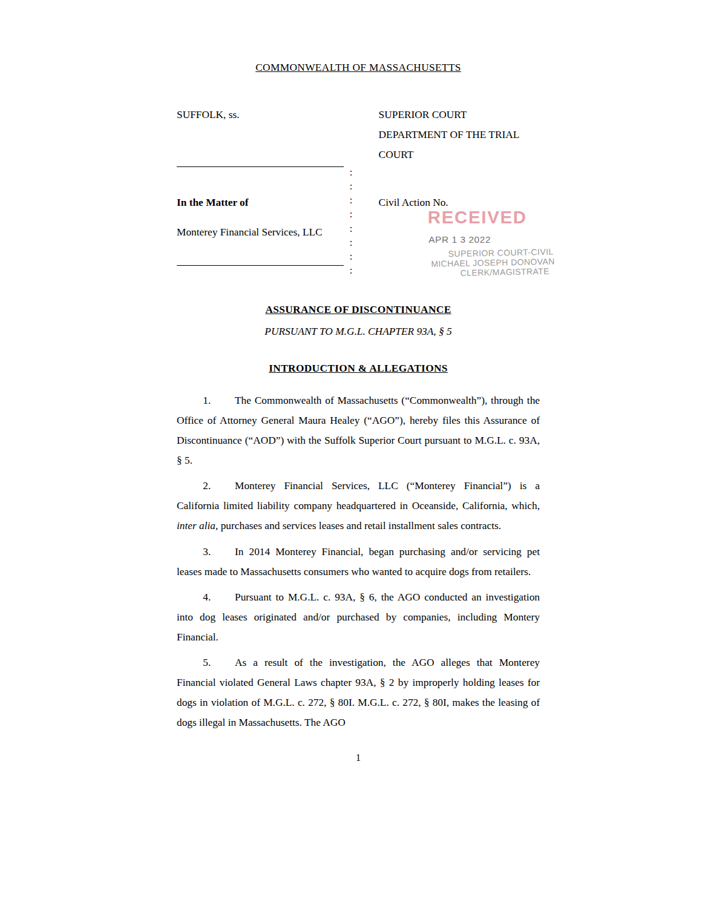COMMONWEALTH OF MASSACHUSETTS
| SUFFOLK, ss. | | SUPERIOR COURT DEPARTMENT OF THE TRIAL COURT |
| | : : | |
| In the Matter of Monterey Financial Services, LLC | : : : : : | Civil Action No. |
| | : | |
RECEIVED
APR 1 3 2022
SUPERIOR COURT-CIVIL MICHAEL JOSEPH DONOVAN CLERK/MAGISTRATE
ASSURANCE OF DISCONTINUANCE
PURSUANT TO M.G.L. CHAPTER 93A, § 5
INTRODUCTION & ALLEGATIONS
The Commonwealth of Massachusetts (“Commonwealth”), through the Office of Attorney General Maura Healey (“AGO”), hereby files this Assurance of Discontinuance (“AOD”) with the Suffolk Superior Court pursuant to M.G.L. c. 93A, § 5.
Monterey Financial Services, LLC (“Monterey Financial”) is a California limited liability company headquartered in Oceanside, California, which, inter alia, purchases and services leases and retail installment sales contracts.
In 2014 Monterey Financial, began purchasing and/or servicing pet leases made to Massachusetts consumers who wanted to acquire dogs from retailers.
Pursuant to M.G.L. c. 93A, § 6, the AGO conducted an investigation into dog leases originated and/or purchased by companies, including Montery Financial.
As a result of the investigation, the AGO alleges that Monterey Financial violated General Laws chapter 93A, § 2 by improperly holding leases for dogs in violation of M.G.L. c. 272, § 80I. M.G.L. c. 272, § 80I, makes the leasing of dogs illegal in Massachusetts. The AGO
1